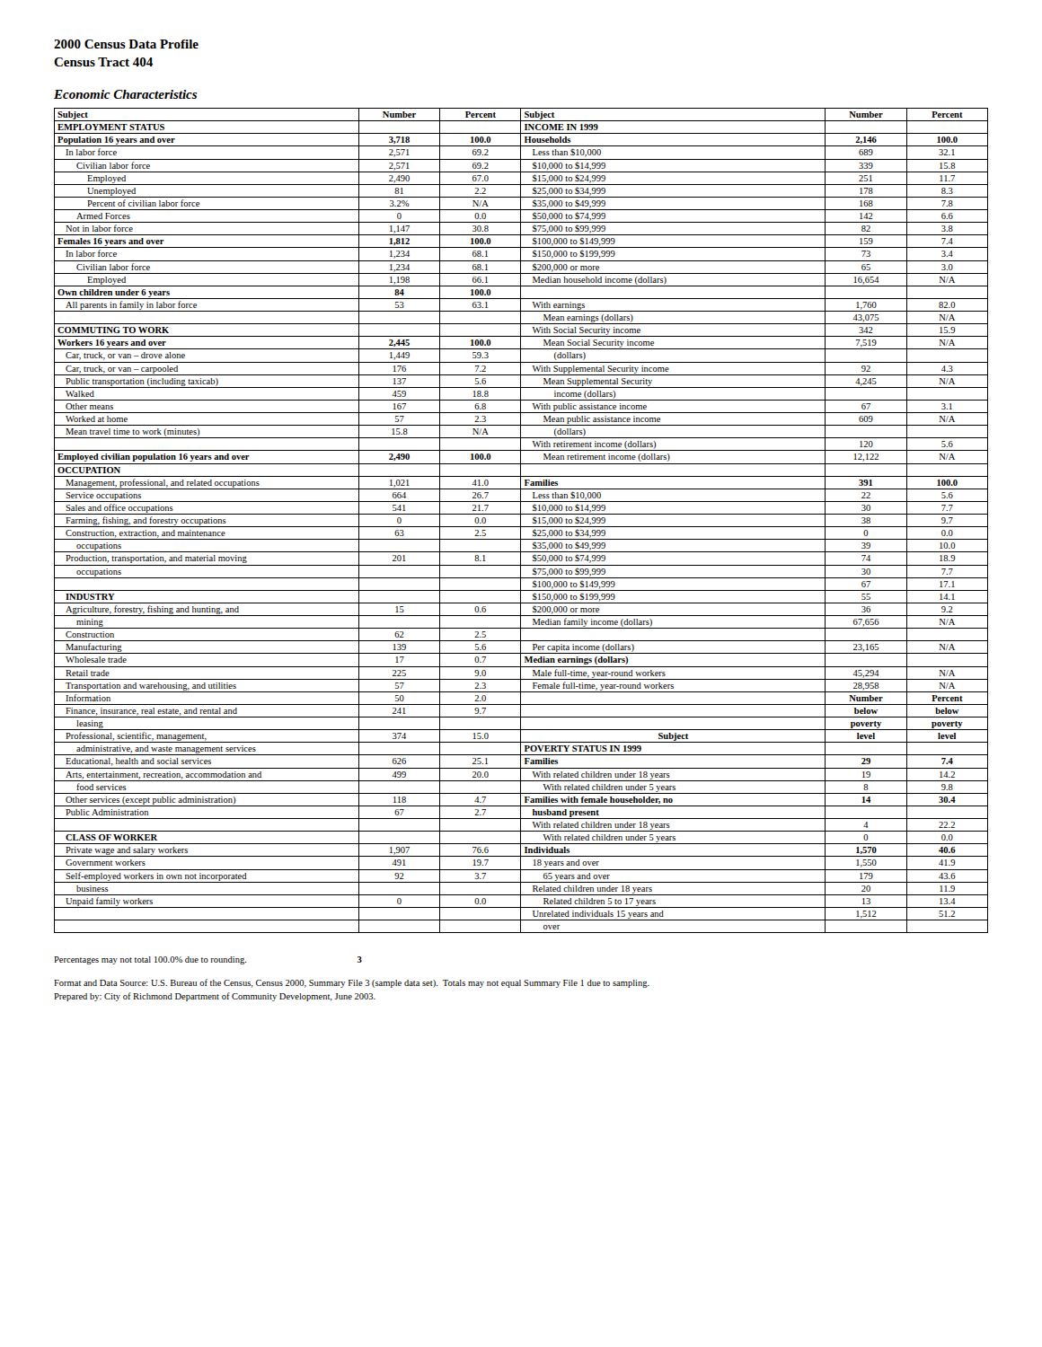2000 Census Data Profile
Census Tract 404
Economic Characteristics
| Subject | Number | Percent | Subject | Number | Percent |
| --- | --- | --- | --- | --- | --- |
| EMPLOYMENT STATUS | | | INCOME IN 1999 | | |
| Population 16 years and over | 3,718 | 100.0 | Households | 2,146 | 100.0 |
| In labor force | 2,571 | 69.2 | Less than $10,000 | 689 | 32.1 |
| Civilian labor force | 2,571 | 69.2 | $10,000 to $14,999 | 339 | 15.8 |
| Employed | 2,490 | 67.0 | $15,000 to $24,999 | 251 | 11.7 |
| Unemployed | 81 | 2.2 | $25,000 to $34,999 | 178 | 8.3 |
| Percent of civilian labor force | 3.2% | N/A | $35,000 to $49,999 | 168 | 7.8 |
| Armed Forces | 0 | 0.0 | $50,000 to $74,999 | 142 | 6.6 |
| Not in labor force | 1,147 | 30.8 | $75,000 to $99,999 | 82 | 3.8 |
| Females 16 years and over | 1,812 | 100.0 | $100,000 to $149,999 | 159 | 7.4 |
| In labor force | 1,234 | 68.1 | $150,000 to $199,999 | 73 | 3.4 |
| Civilian labor force | 1,234 | 68.1 | $200,000 or more | 65 | 3.0 |
| Employed | 1,198 | 66.1 | Median household income (dollars) | 16,654 | N/A |
| Own children under 6 years | 84 | 100.0 | | | |
| All parents in family in labor force | 53 | 63.1 | With earnings | 1,760 | 82.0 |
| | | | Mean earnings (dollars) | 43,075 | N/A |
| COMMUTING TO WORK | | | With Social Security income | 342 | 15.9 |
| Workers 16 years and over | 2,445 | 100.0 | Mean Social Security income | 7,519 | N/A |
| Car, truck, or van – drove alone | 1,449 | 59.3 | (dollars) | | |
| Car, truck, or van – carpooled | 176 | 7.2 | With Supplemental Security income | 92 | 4.3 |
| Public transportation (including taxicab) | 137 | 5.6 | Mean Supplemental Security | 4,245 | N/A |
| Walked | 459 | 18.8 | income (dollars) | | |
| Other means | 167 | 6.8 | With public assistance income | 67 | 3.1 |
| Worked at home | 57 | 2.3 | Mean public assistance income | 609 | N/A |
| Mean travel time to work (minutes) | 15.8 | N/A | (dollars) | | |
| | | | With retirement income (dollars) | 120 | 5.6 |
| Employed civilian population 16 years and over | 2,490 | 100.0 | Mean retirement income (dollars) | 12,122 | N/A |
| OCCUPATION | | | | | |
| Management, professional, and related occupations | 1,021 | 41.0 | Families | 391 | 100.0 |
| Service occupations | 664 | 26.7 | Less than $10,000 | 22 | 5.6 |
| Sales and office occupations | 541 | 21.7 | $10,000 to $14,999 | 30 | 7.7 |
| Farming, fishing, and forestry occupations | 0 | 0.0 | $15,000 to $24,999 | 38 | 9.7 |
| Construction, extraction, and maintenance | 63 | 2.5 | $25,000 to $34,999 | 0 | 0.0 |
| occupations | | | $35,000 to $49,999 | 39 | 10.0 |
| Production, transportation, and material moving | 201 | 8.1 | $50,000 to $74,999 | 74 | 18.9 |
| occupations | | | $75,000 to $99,999 | 30 | 7.7 |
| | | | $100,000 to $149,999 | 67 | 17.1 |
| INDUSTRY | | | $150,000 to $199,999 | 55 | 14.1 |
| Agriculture, forestry, fishing and hunting, and | 15 | 0.6 | $200,000 or more | 36 | 9.2 |
| mining | | | Median family income (dollars) | 67,656 | N/A |
| Construction | 62 | 2.5 | | | |
| Manufacturing | 139 | 5.6 | Per capita income (dollars) | 23,165 | N/A |
| Wholesale trade | 17 | 0.7 | Median earnings (dollars) | | |
| Retail trade | 225 | 9.0 | Male full-time, year-round workers | 45,294 | N/A |
| Transportation and warehousing, and utilities | 57 | 2.3 | Female full-time, year-round workers | 28,958 | N/A |
| Information | 50 | 2.0 | | Number | Percent |
| Finance, insurance, real estate, and rental and | 241 | 9.7 | | below | below |
| leasing | | | | poverty | poverty |
| Professional, scientific, management, | 374 | 15.0 | Subject | level | level |
| administrative, and waste management services | | | POVERTY STATUS IN 1999 | | |
| Educational, health and social services | 626 | 25.1 | Families | 29 | 7.4 |
| Arts, entertainment, recreation, accommodation and | 499 | 20.0 | With related children under 18 years | 19 | 14.2 |
| food services | | | With related children under 5 years | 8 | 9.8 |
| Other services (except public administration) | 118 | 4.7 | Families with female householder, no | 14 | 30.4 |
| Public Administration | 67 | 2.7 | husband present | | |
| | | | With related children under 18 years | 4 | 22.2 |
| CLASS OF WORKER | | | With related children under 5 years | 0 | 0.0 |
| Private wage and salary workers | 1,907 | 76.6 | Individuals | 1,570 | 40.6 |
| Government workers | 491 | 19.7 | 18 years and over | 1,550 | 41.9 |
| Self-employed workers in own not incorporated | 92 | 3.7 | 65 years and over | 179 | 43.6 |
| business | | | Related children under 18 years | 20 | 11.9 |
| Unpaid family workers | 0 | 0.0 | Related children 5 to 17 years | 13 | 13.4 |
| | | | Unrelated individuals 15 years and | 1,512 | 51.2 |
| | | | over | | |
Percentages may not total 100.0% due to rounding. 3
Format and Data Source: U.S. Bureau of the Census, Census 2000, Summary File 3 (sample data set). Totals may not equal Summary File 1 due to sampling.
Prepared by: City of Richmond Department of Community Development, June 2003.